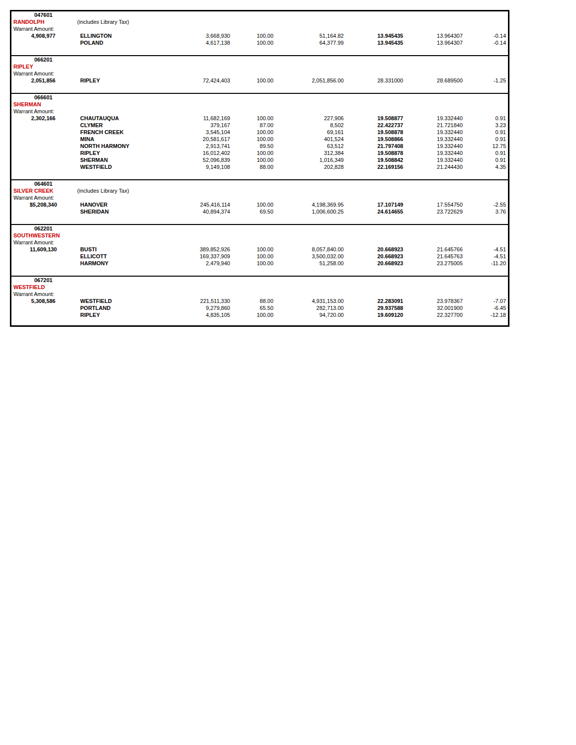| 047601 | | | | | | | |
| RANDOLPH | (includes Library Tax) | | | | | | |
| Warrant Amount: | | | | | | | |
| 4,908,977 | ELLINGTON | 3,668,930 | 100.00 | 51,164.82 | 13.945435 | 13.964307 | -0.14 |
| | POLAND | 4,617,138 | 100.00 | 64,377.99 | 13.945435 | 13.964307 | -0.14 |
| 066201 | | | | | | | |
| RIPLEY | | | | | | | |
| Warrant Amount: | | | | | | | |
| 2,051,856 | RIPLEY | 72,424,403 | 100.00 | 2,051,856.00 | 28.331000 | 28.689500 | -1.25 |
| 066601 | | | | | | | |
| SHERMAN | | | | | | | |
| Warrant Amount: | | | | | | | |
| 2,302,166 | CHAUTAUQUA | 11,682,169 | 100.00 | 227,906 | 19.508877 | 19.332440 | 0.91 |
| | CLYMER | 379,167 | 87.00 | 8,502 | 22.422737 | 21.721840 | 3.23 |
| | FRENCH CREEK | 3,545,104 | 100.00 | 69,161 | 19.508878 | 19.332440 | 0.91 |
| | MINA | 20,581,617 | 100.00 | 401,524 | 19.508866 | 19.332440 | 0.91 |
| | NORTH HARMONY | 2,913,741 | 89.50 | 63,512 | 21.797408 | 19.332440 | 12.75 |
| | RIPLEY | 16,012,402 | 100.00 | 312,384 | 19.508878 | 19.332440 | 0.91 |
| | SHERMAN | 52,096,839 | 100.00 | 1,016,349 | 19.508842 | 19.332440 | 0.91 |
| | WESTFIELD | 9,149,108 | 88.00 | 202,828 | 22.169156 | 21.244430 | 4.35 |
| 064601 | | | | | | | |
| SILVER CREEK | (includes Library Tax) | | | | | | |
| Warrant Amount: | | | | | | | |
| $5,208,340 | HANOVER | 245,416,114 | 100.00 | 4,198,369.95 | 17.107149 | 17.554750 | -2.55 |
| | SHERIDAN | 40,894,374 | 69.50 | 1,006,600.25 | 24.614655 | 23.722629 | 3.76 |
| 062201 | | | | | | | |
| SOUTHWESTERN | | | | | | | |
| Warrant Amount: | | | | | | | |
| 11,609,130 | BUSTI | 389,852,926 | 100.00 | 8,057,840.00 | 20.668923 | 21.645766 | -4.51 |
| | ELLICOTT | 169,337,909 | 100.00 | 3,500,032.00 | 20.668923 | 21.645763 | -4.51 |
| | HARMONY | 2,479,940 | 100.00 | 51,258.00 | 20.668923 | 23.275005 | -11.20 |
| 067201 | | | | | | | |
| WESTFIELD | | | | | | | |
| Warrant Amount: | | | | | | | |
| 5,308,586 | WESTFIELD | 221,511,330 | 88.00 | 4,931,153.00 | 22.283091 | 23.978367 | -7.07 |
| | PORTLAND | 9,279,860 | 65.50 | 282,713.00 | 29.937588 | 32.001900 | -6.45 |
| | RIPLEY | 4,835,105 | 100.00 | 94,720.00 | 19.609120 | 22.327700 | -12.18 |